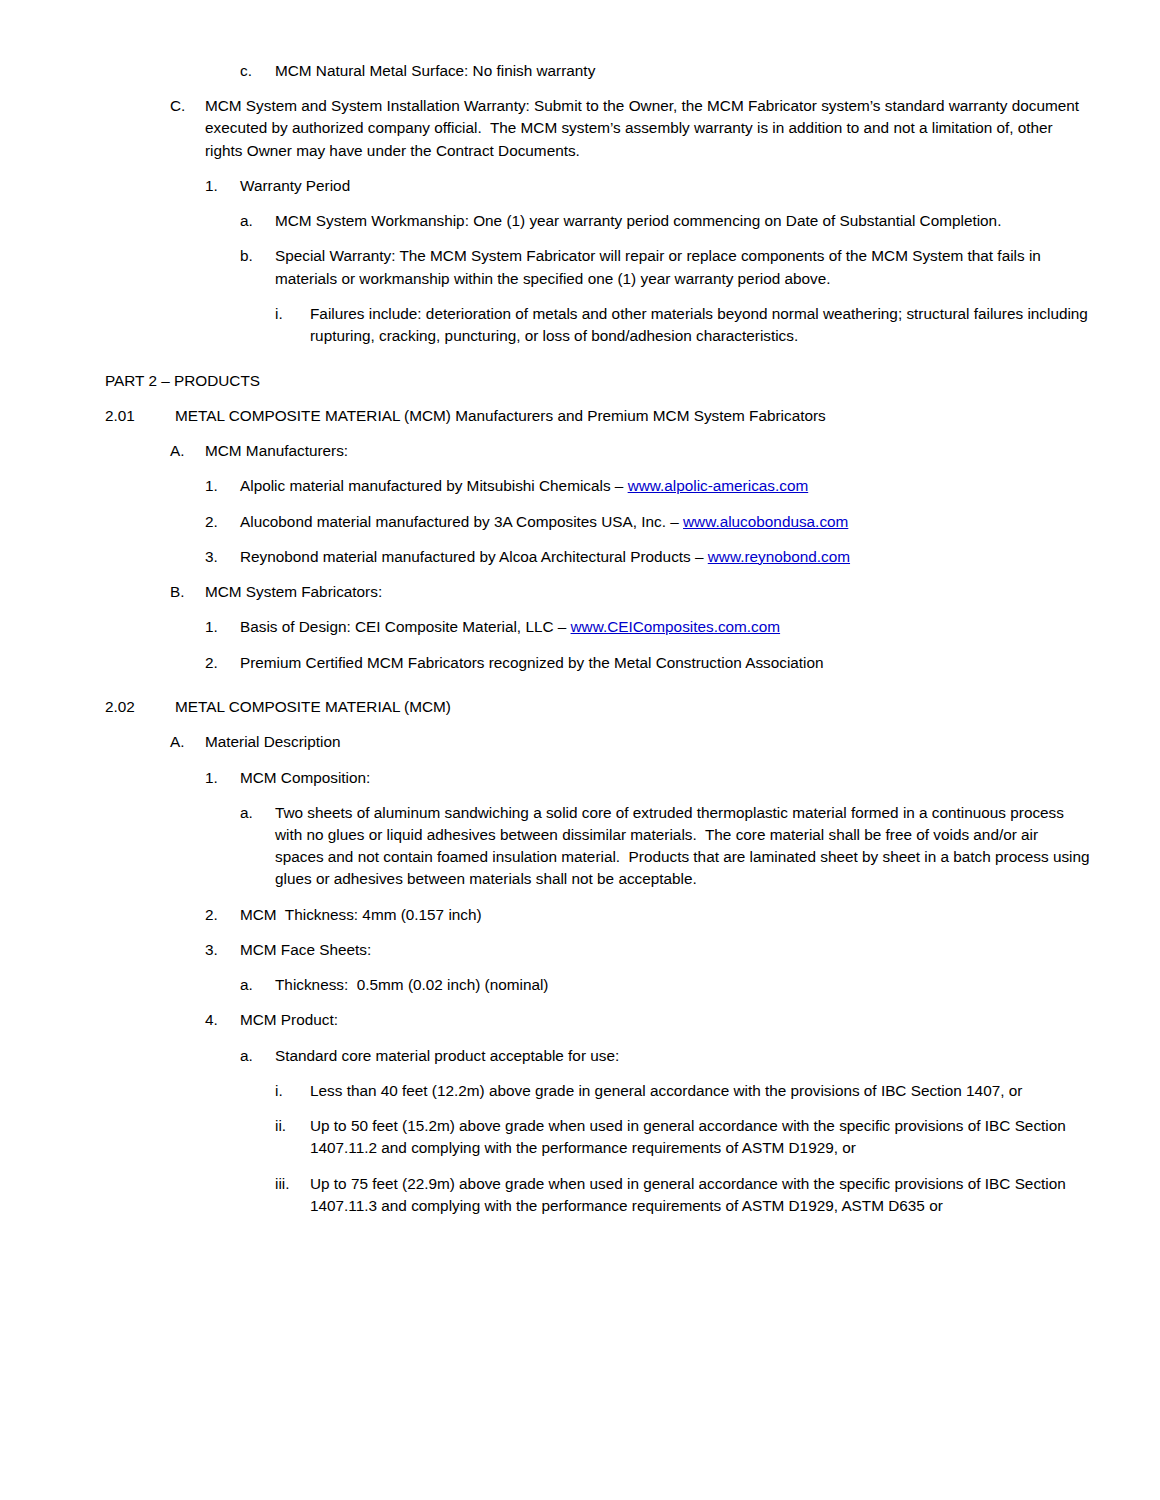c.
MCM Natural Metal Surface: No finish warranty
C.
MCM System and System Installation Warranty: Submit to the Owner, the MCM Fabricator system’s standard warranty document executed by authorized company official. The MCM system’s assembly warranty is in addition to and not a limitation of, other rights Owner may have under the Contract Documents.
1.
Warranty Period
a.
MCM System Workmanship: One (1) year warranty period commencing on Date of Substantial Completion.
b.
Special Warranty: The MCM System Fabricator will repair or replace components of the MCM System that fails in materials or workmanship within the specified one (1) year warranty period above.
i.
Failures include: deterioration of metals and other materials beyond normal weathering; structural failures including rupturing, cracking, puncturing, or loss of bond/adhesion characteristics.
PART 2 – PRODUCTS
2.01
METAL COMPOSITE MATERIAL (MCM) Manufacturers and Premium MCM System Fabricators
A.
MCM Manufacturers:
1.
Alpolic material manufactured by Mitsubishi Chemicals – www.alpolic-americas.com
2.
Alucobond material manufactured by 3A Composites USA, Inc. – www.alucobondusa.com
3.
Reynobond material manufactured by Alcoa Architectural Products – www.reynobond.com
B.
MCM System Fabricators:
1.
Basis of Design: CEI Composite Material, LLC – www.CEIComposites.com.com
2.
Premium Certified MCM Fabricators recognized by the Metal Construction Association
2.02
METAL COMPOSITE MATERIAL (MCM)
A.
Material Description
1.
MCM Composition:
a.
Two sheets of aluminum sandwiching a solid core of extruded thermoplastic material formed in a continuous process with no glues or liquid adhesives between dissimilar materials. The core material shall be free of voids and/or air spaces and not contain foamed insulation material. Products that are laminated sheet by sheet in a batch process using glues or adhesives between materials shall not be acceptable.
2.
MCM Thickness: 4mm (0.157 inch)
3.
MCM Face Sheets:
a.
Thickness: 0.5mm (0.02 inch) (nominal)
4.
MCM Product:
a.
Standard core material product acceptable for use:
i.
Less than 40 feet (12.2m) above grade in general accordance with the provisions of IBC Section 1407, or
ii.
Up to 50 feet (15.2m) above grade when used in general accordance with the specific provisions of IBC Section 1407.11.2 and complying with the performance requirements of ASTM D1929, or
iii.
Up to 75 feet (22.9m) above grade when used in general accordance with the specific provisions of IBC Section 1407.11.3 and complying with the performance requirements of ASTM D1929, ASTM D635 or